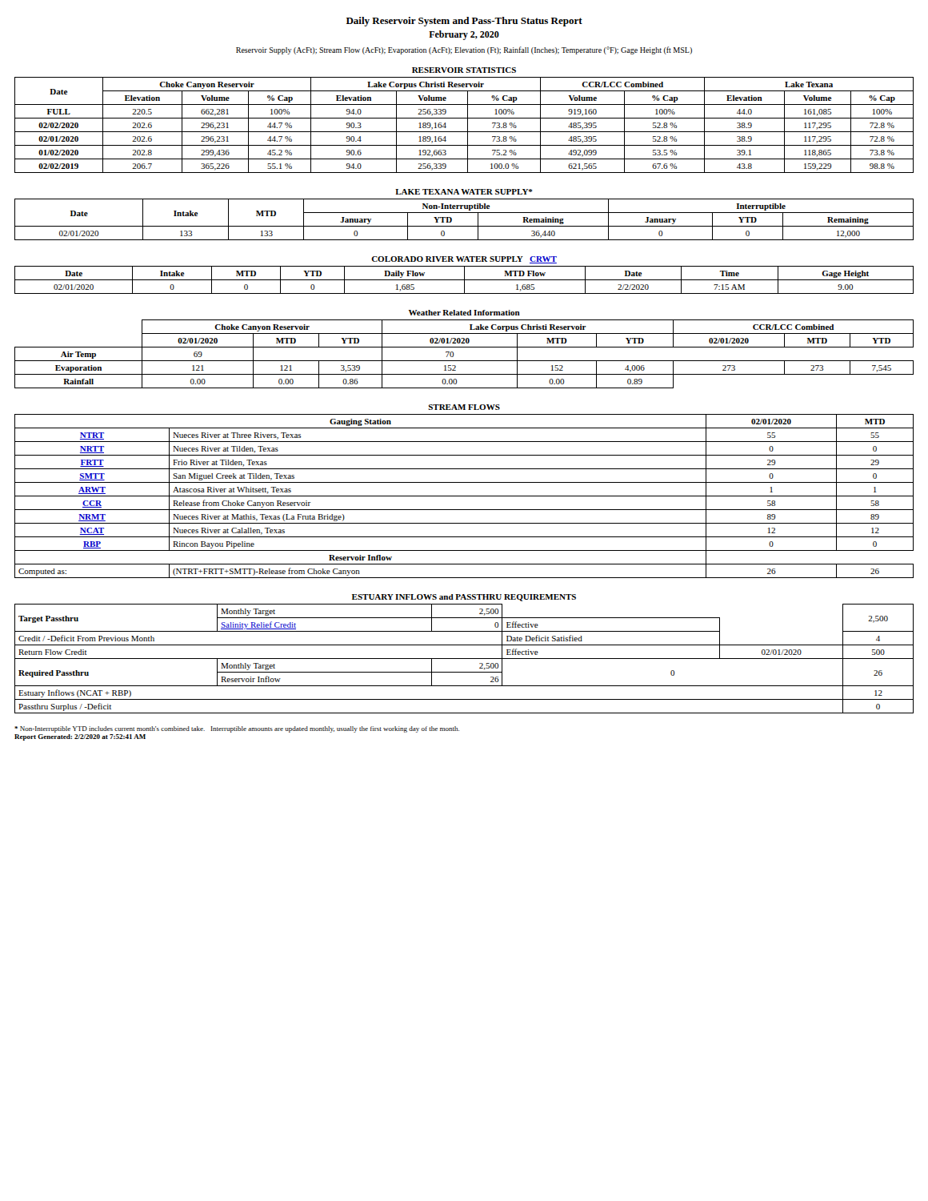Daily Reservoir System and Pass-Thru Status Report
February 2, 2020
Reservoir Supply (AcFt); Stream Flow (AcFt); Evaporation (AcFt); Elevation (Ft); Rainfall (Inches); Temperature (°F); Gage Height (ft MSL)
RESERVOIR STATISTICS
| Date | Choke Canyon Reservoir | Lake Corpus Christi Reservoir | CCR/LCC Combined | Lake Texana |
| --- | --- | --- | --- | --- |
| Elevation | Volume | % Cap | Elevation | Volume | % Cap | Volume | % Cap | Elevation | Volume | % Cap |
| FULL | 220.5 | 662,281 | 100% | 94.0 | 256,339 | 100% | 919,160 | 100% | 44.0 | 161,085 | 100% |
| 02/02/2020 | 202.6 | 296,231 | 44.7 % | 90.3 | 189,164 | 73.8 % | 485,395 | 52.8 % | 38.9 | 117,295 | 72.8 % |
| 02/01/2020 | 202.6 | 296,231 | 44.7 % | 90.4 | 189,164 | 73.8 % | 485,395 | 52.8 % | 38.9 | 117,295 | 72.8 % |
| 01/02/2020 | 202.8 | 299,436 | 45.2 % | 90.6 | 192,663 | 75.2 % | 492,099 | 53.5 % | 39.1 | 118,865 | 73.8 % |
| 02/02/2019 | 206.7 | 365,226 | 55.1 % | 94.0 | 256,339 | 100.0 % | 621,565 | 67.6 % | 43.8 | 159,229 | 98.8 % |
LAKE TEXANA WATER SUPPLY*
| Date | Intake | MTD | Non-Interruptible | Interruptible |
| --- | --- | --- | --- | --- |
| January | YTD | Remaining | January | YTD | Remaining |
| 02/01/2020 | 133 | 133 | 0 | 0 | 36,440 | 0 | 0 | 12,000 |
COLORADO RIVER WATER SUPPLY CRWT
| Date | Intake | MTD | YTD | Daily Flow | MTD Flow | Date | Time | Gage Height |
| --- | --- | --- | --- | --- | --- | --- | --- | --- |
| 02/01/2020 | 0 | 0 | 0 | 1,685 | 1,685 | 2/2/2020 | 7:15 AM | 9.00 |
Weather Related Information
| | Choke Canyon Reservoir | Lake Corpus Christi Reservoir | CCR/LCC Combined |
| --- | --- | --- | --- |
| 02/01/2020 | MTD | YTD | 02/01/2020 | MTD | YTD | 02/01/2020 | MTD | YTD |
| Air Temp | 69 | | | 70 | | | | | |
| Evaporation | 121 | 121 | 3,539 | 152 | 152 | 4,006 | 273 | 273 | 7,545 |
| Rainfall | 0.00 | 0.00 | 0.86 | 0.00 | 0.00 | 0.89 | | | |
STREAM FLOWS
| Gauging Station | 02/01/2020 | MTD |
| --- | --- | --- |
| NTRT | Nueces River at Three Rivers, Texas | 55 | 55 |
| NRTT | Nueces River at Tilden, Texas | 0 | 0 |
| FRTT | Frio River at Tilden, Texas | 29 | 29 |
| SMTT | San Miguel Creek at Tilden, Texas | 0 | 0 |
| ARWT | Atascosa River at Whitsett, Texas | 1 | 1 |
| CCR | Release from Choke Canyon Reservoir | 58 | 58 |
| NRMT | Nueces River at Mathis, Texas (La Fruta Bridge) | 89 | 89 |
| NCAT | Nueces River at Calallen, Texas | 12 | 12 |
| RBP | Rincon Bayou Pipeline | 0 | 0 |
| Reservoir Inflow | | |
| Computed as: | (NTRT+FRTT+SMTT)-Release from Choke Canyon | 26 | 26 |
ESTUARY INFLOWS and PASSTHRU REQUIREMENTS
| Target Passthru | Monthly Target | 2,500 | | | 2,500 |
| Salinity Relief Credit | 0 | Effective | |
| Credit / -Deficit From Previous Month | Date Deficit Satisfied | | 4 |
| Return Flow Credit | Effective | 02/01/2020 | 500 |
| Required Passthru | Monthly Target | 2,500 | 0 | 26 |
| Reservoir Inflow | 26 |
| Estuary Inflows (NCAT + RBP) | 12 |
| Passthru Surplus / -Deficit | 0 |
* Non-Interruptible YTD includes current month's combined take. Interruptible amounts are updated monthly, usually the first working day of the month.
Report Generated: 2/2/2020 at 7:52:41 AM